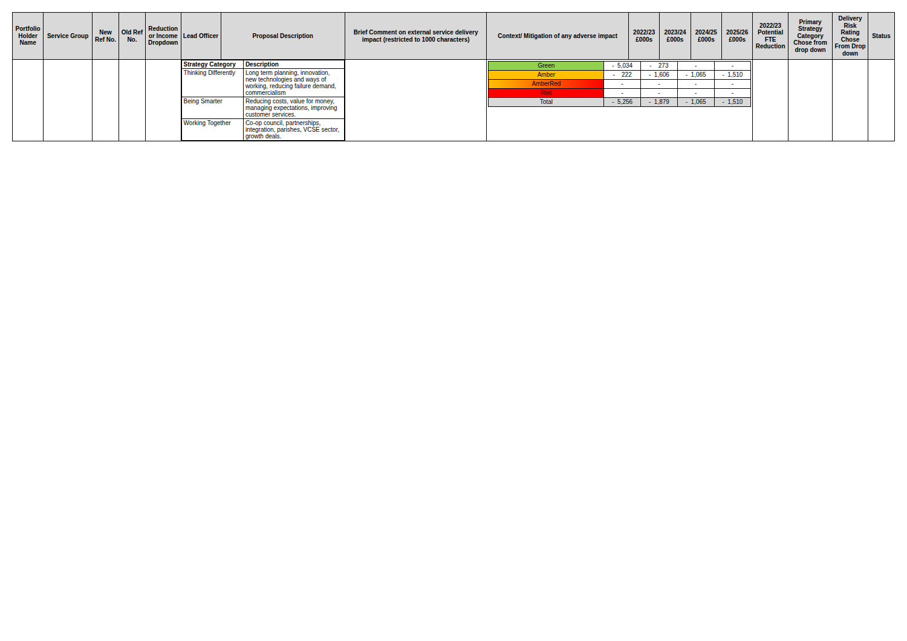| Portfolio Holder Name | Service Group | New Ref No. | Old Ref No. | Reduction or Income Dropdown | Lead Officer | Proposal Description | Brief Comment on external service delivery impact (restricted to 1000 characters) | Context/ Mitigation of any adverse impact | 2022/23 £000s | 2023/24 £000s | 2024/25 £000s | 2025/26 £000s | 2022/23 Potential FTE Reduction | Primary Strategy Category Chose from drop down | Delivery Risk Rating Chose From Drop down | Status |
| --- | --- | --- | --- | --- | --- | --- | --- | --- | --- | --- | --- | --- | --- | --- | --- | --- |
| | | | | | / Strategy Category / Description / / --- / --- / / Thinking Differently / Long term planning, innovation, new technologies and ways of working, reducing failure demand, commercialism / / Being Smarter / Reducing costs, value for money, managing expectations, improving customer services. / / Working Together / Co-op council, partnerships, integration, parishes, VCSE sector, growth deals. / | | / Green / - 5,034 / - 273 / - / - / / Amber / - 222 / - 1,606 / - 1,065 / - 1,510 / / AmberRed / - / - / - / - / / Red / - / - / - / - / / Total / - 5,256 / - 1,879 / - 1,065 / - 1,510 / | | | | |